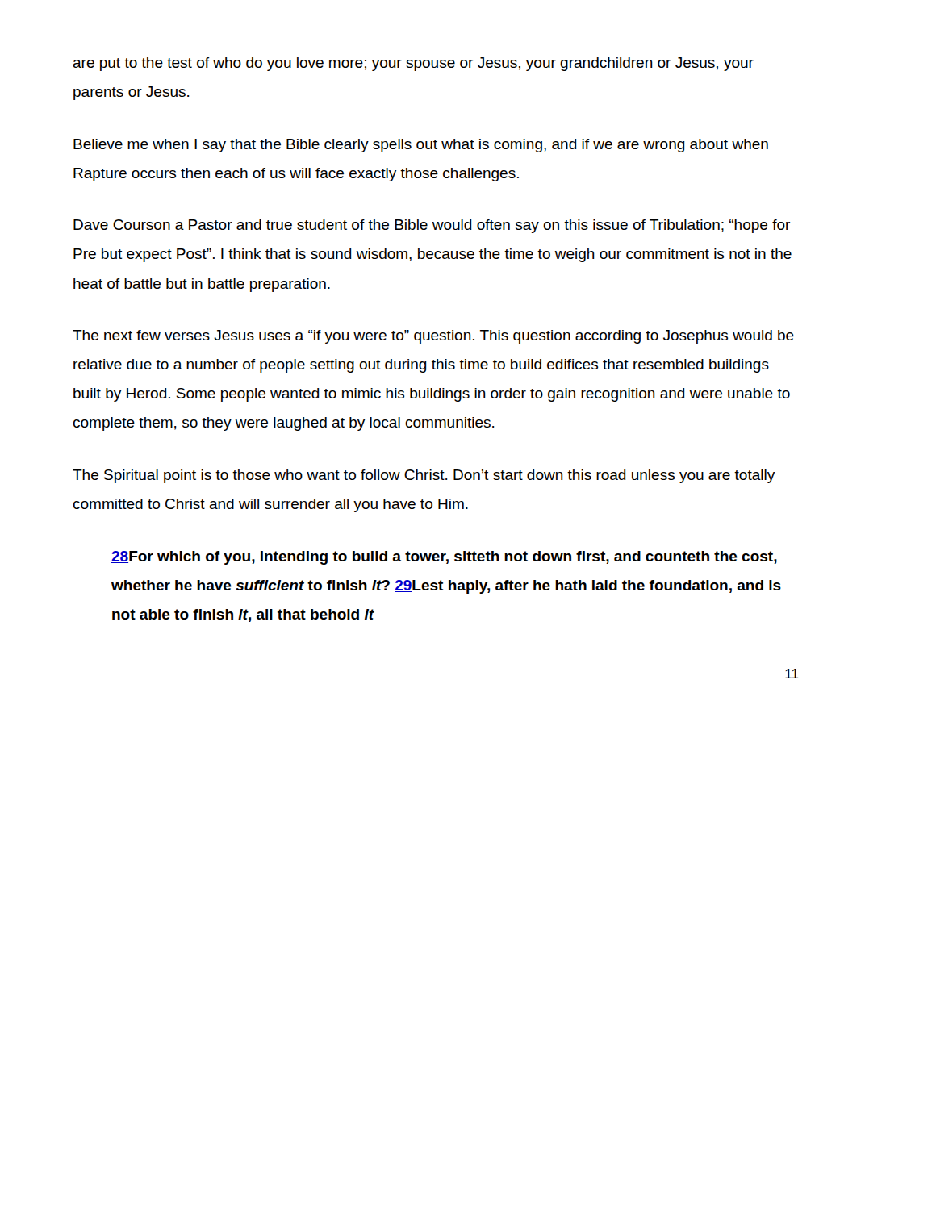are put to the test of who do you love more; your spouse or Jesus, your grandchildren or Jesus, your parents or Jesus.
Believe me when I say that the Bible clearly spells out what is coming, and if we are wrong about when Rapture occurs then each of us will face exactly those challenges.
Dave Courson a Pastor and true student of the Bible would often say on this issue of Tribulation; “hope for Pre but expect Post”. I think that is sound wisdom, because the time to weigh our commitment is not in the heat of battle but in battle preparation.
The next few verses Jesus uses a “if you were to” question. This question according to Josephus would be relative due to a number of people setting out during this time to build edifices that resembled buildings built by Herod. Some people wanted to mimic his buildings in order to gain recognition and were unable to complete them, so they were laughed at by local communities.
The Spiritual point is to those who want to follow Christ. Don’t start down this road unless you are totally committed to Christ and will surrender all you have to Him.
28 For which of you, intending to build a tower, sitteth not down first, and counteth the cost, whether he have sufficient to finish it? 29 Lest haply, after he hath laid the foundation, and is not able to finish it, all that behold it
11